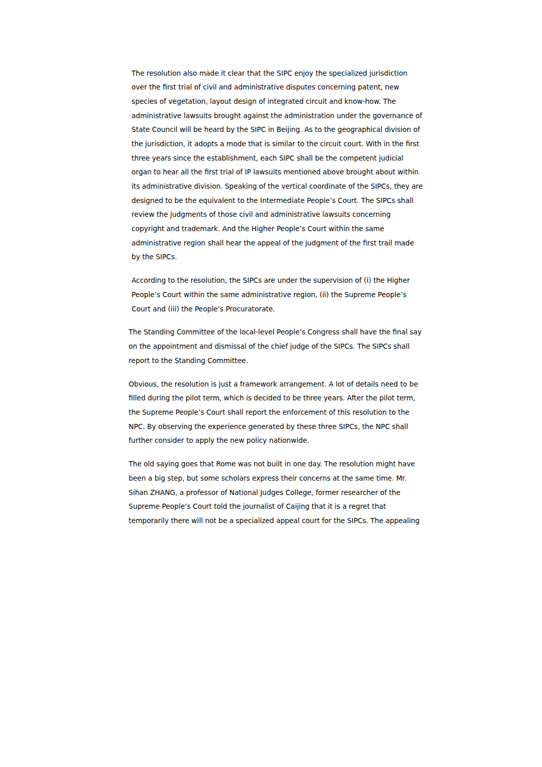The resolution also made it clear that the SIPC enjoy the specialized jurisdiction over the first trial of civil and administrative disputes concerning patent, new species of vegetation, layout design of integrated circuit and know-how. The administrative lawsuits brought against the administration under the governance of State Council will be heard by the SIPC in Beijing. As to the geographical division of the jurisdiction, it adopts a mode that is similar to the circuit court. With in the first three years since the establishment, each SIPC shall be the competent judicial organ to hear all the first trial of IP lawsuits mentioned above brought about within its administrative division. Speaking of the vertical coordinate of the SIPCs, they are designed to be the equivalent to the Intermediate People’s Court. The SIPCs shall review the judgments of those civil and administrative lawsuits concerning copyright and trademark. And the Higher People’s Court within the same administrative region shall hear the appeal of the judgment of the first trail made by the SIPCs.
According to the resolution, the SIPCs are under the supervision of (i) the Higher People’s Court within the same administrative region, (ii) the Supreme People’s Court and (iii) the People’s Procuratorate.
The Standing Committee of the local-level People’s Congress shall have the final say on the appointment and dismissal of the chief judge of the SIPCs. The SIPCs shall report to the Standing Committee.
Obvious, the resolution is just a framework arrangement. A lot of details need to be filled during the pilot term, which is decided to be three years. After the pilot term, the Supreme People’s Court shall report the enforcement of this resolution to the NPC. By observing the experience generated by these three SIPCs, the NPC shall further consider to apply the new policy nationwide.
The old saying goes that Rome was not built in one day. The resolution might have been a big step, but some scholars express their concerns at the same time. Mr. Sihan ZHANG, a professor of National Judges College, former researcher of the Supreme People’s Court told the journalist of Caijing that it is a regret that temporarily there will not be a specialized appeal court for the SIPCs. The appealing